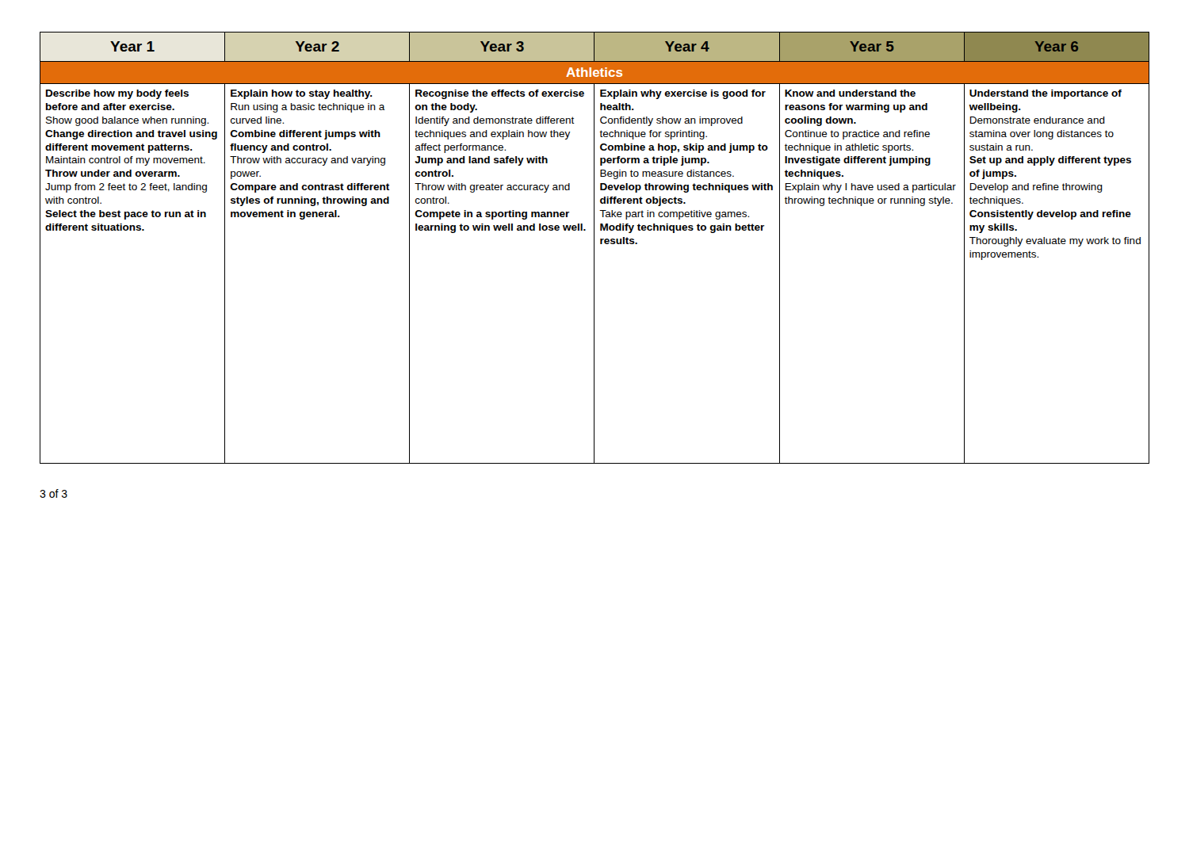| Year 1 | Year 2 | Year 3 | Year 4 | Year 5 | Year 6 |
| --- | --- | --- | --- | --- | --- |
| Athletics |
| Describe how my body feels before and after exercise. Show good balance when running. Change direction and travel using different movement patterns. Maintain control of my movement. Throw under and overarm. Jump from 2 feet to 2 feet, landing with control. Select the best pace to run at in different situations. | Explain how to stay healthy. Run using a basic technique in a curved line. Combine different jumps with fluency and control. Throw with accuracy and varying power. Compare and contrast different styles of running, throwing and movement in general. | Recognise the effects of exercise on the body. Identify and demonstrate different techniques and explain how they affect performance. Jump and land safely with control. Throw with greater accuracy and control. Compete in a sporting manner learning to win well and lose well. | Explain why exercise is good for health. Confidently show an improved technique for sprinting. Combine a hop, skip and jump to perform a triple jump. Begin to measure distances. Develop throwing techniques with different objects. Take part in competitive games. Modify techniques to gain better results. | Know and understand the reasons for warming up and cooling down. Continue to practice and refine technique in athletic sports. Investigate different jumping techniques. Explain why I have used a particular throwing technique or running style. | Understand the importance of wellbeing. Demonstrate endurance and stamina over long distances to sustain a run. Set up and apply different types of jumps. Develop and refine throwing techniques. Consistently develop and refine my skills. Thoroughly evaluate my work to find improvements. |
3 of 3